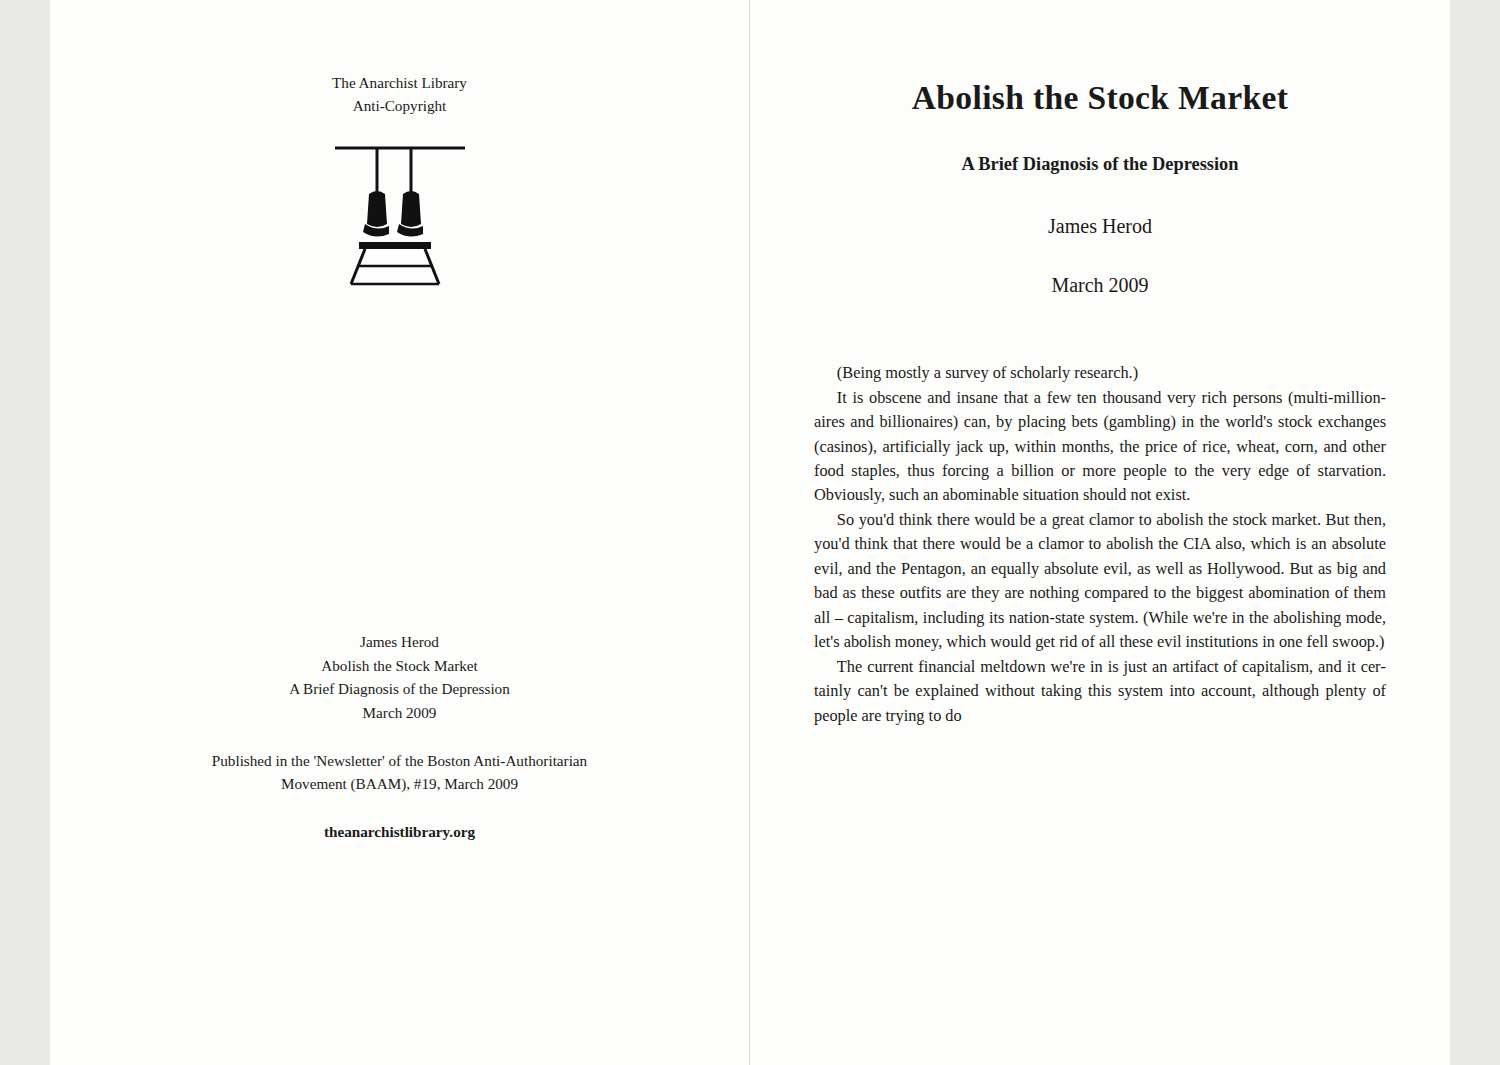The Anarchist Library
Anti-Copyright
James Herod
Abolish the Stock Market
A Brief Diagnosis of the Depression
March 2009
Published in the 'Newsletter' of the Boston Anti-Authoritarian
Movement (BAAM), #19, March 2009
theanarchistlibrary.org
Abolish the Stock Market
A Brief Diagnosis of the Depression
James Herod
March 2009
(Being mostly a survey of scholarly research.)
It is obscene and insane that a few ten thousand very rich persons (multi-millionaires and billionaires) can, by placing bets (gambling) in the world's stock exchanges (casinos), artificially jack up, within months, the price of rice, wheat, corn, and other food staples, thus forcing a billion or more people to the very edge of starvation. Obviously, such an abominable situation should not exist.
So you'd think there would be a great clamor to abolish the stock market. But then, you'd think that there would be a clamor to abolish the CIA also, which is an absolute evil, and the Pentagon, an equally absolute evil, as well as Hollywood. But as big and bad as these outfits are they are nothing compared to the biggest abomination of them all – capitalism, including its nation-state system. (While we're in the abolishing mode, let's abolish money, which would get rid of all these evil institutions in one fell swoop.)
The current financial meltdown we're in is just an artifact of capitalism, and it certainly can't be explained without taking this system into account, although plenty of people are trying to do